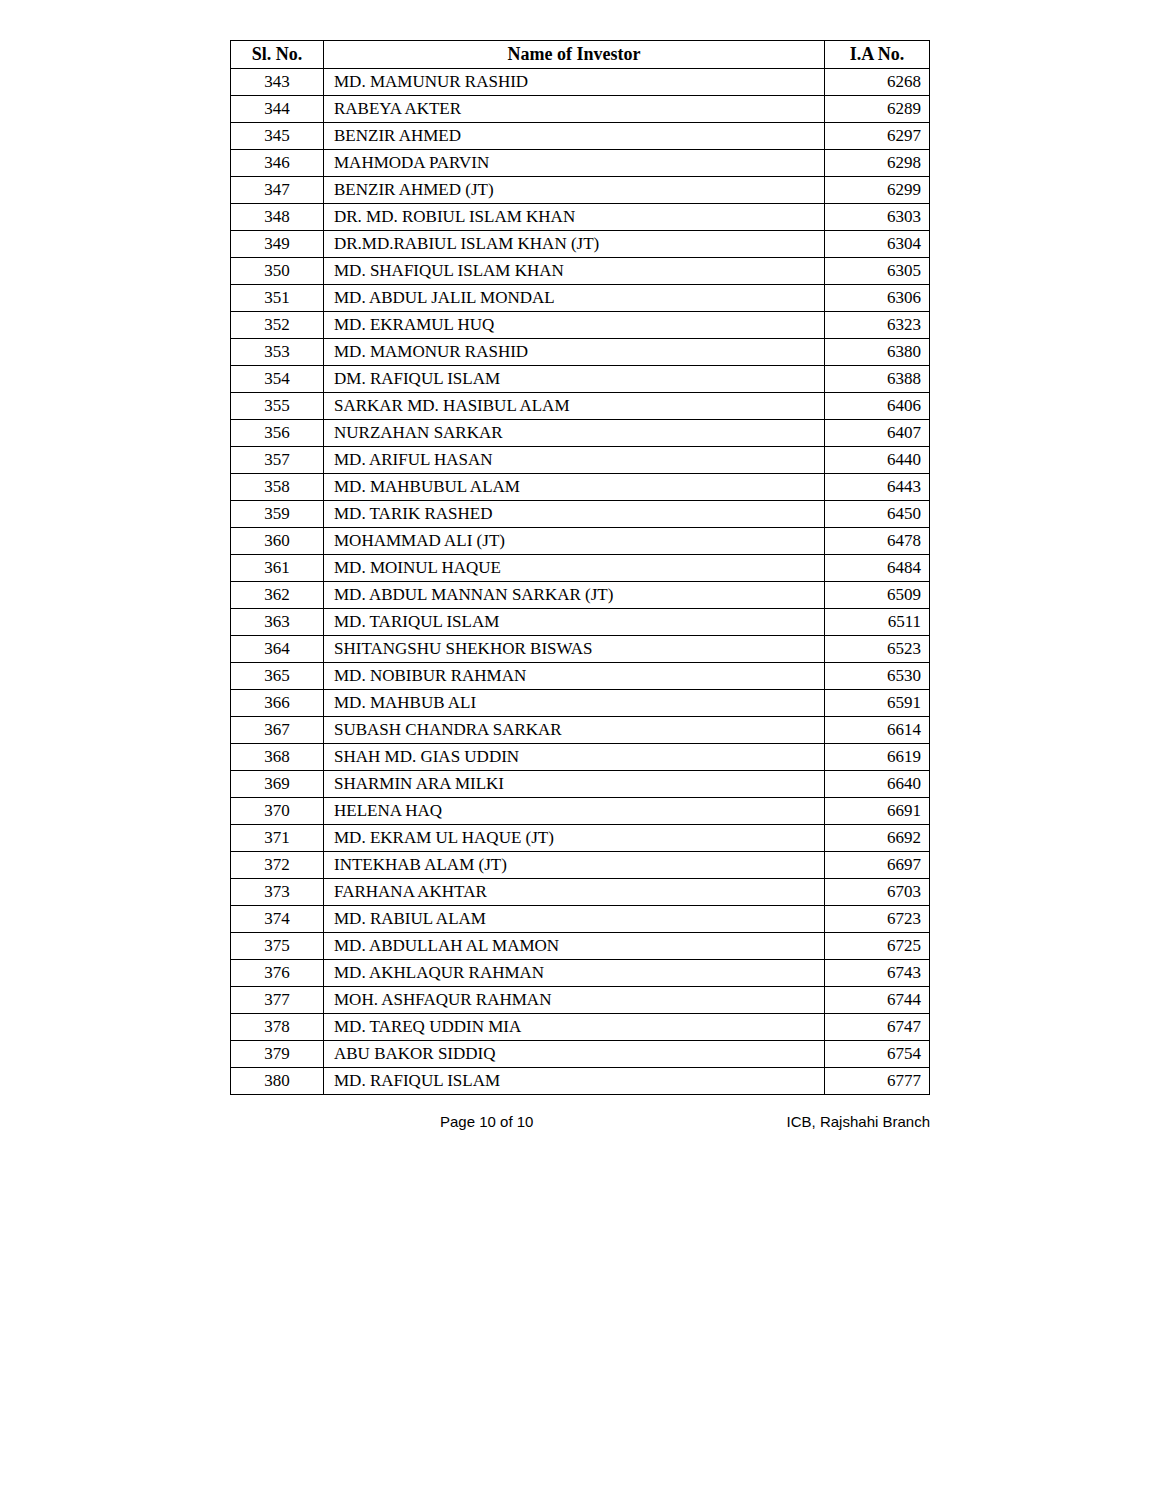| Sl. No. | Name of Investor | I.A No. |
| --- | --- | --- |
| 343 | MD. MAMUNUR RASHID | 6268 |
| 344 | RABEYA AKTER | 6289 |
| 345 | BENZIR AHMED | 6297 |
| 346 | MAHMODA PARVIN | 6298 |
| 347 | BENZIR AHMED (JT) | 6299 |
| 348 | DR. MD. ROBIUL ISLAM KHAN | 6303 |
| 349 | DR.MD.RABIUL ISLAM KHAN (JT) | 6304 |
| 350 | MD. SHAFIQUL ISLAM KHAN | 6305 |
| 351 | MD. ABDUL JALIL MONDAL | 6306 |
| 352 | MD. EKRAMUL HUQ | 6323 |
| 353 | MD. MAMONUR RASHID | 6380 |
| 354 | DM. RAFIQUL ISLAM | 6388 |
| 355 | SARKAR MD. HASIBUL ALAM | 6406 |
| 356 | NURZAHAN SARKAR | 6407 |
| 357 | MD. ARIFUL HASAN | 6440 |
| 358 | MD. MAHBUBUL ALAM | 6443 |
| 359 | MD. TARIK RASHED | 6450 |
| 360 | MOHAMMAD ALI (JT) | 6478 |
| 361 | MD. MOINUL HAQUE | 6484 |
| 362 | MD. ABDUL MANNAN SARKAR (JT) | 6509 |
| 363 | MD. TARIQUL ISLAM | 6511 |
| 364 | SHITANGSHU SHEKHOR BISWAS | 6523 |
| 365 | MD. NOBIBUR RAHMAN | 6530 |
| 366 | MD. MAHBUB ALI | 6591 |
| 367 | SUBASH CHANDRA SARKAR | 6614 |
| 368 | SHAH MD. GIAS UDDIN | 6619 |
| 369 | SHARMIN ARA MILKI | 6640 |
| 370 | HELENA HAQ | 6691 |
| 371 | MD. EKRAM UL HAQUE (JT) | 6692 |
| 372 | INTEKHAB ALAM (JT) | 6697 |
| 373 | FARHANA AKHTAR | 6703 |
| 374 | MD. RABIUL ALAM | 6723 |
| 375 | MD. ABDULLAH AL MAMON | 6725 |
| 376 | MD. AKHLAQUR RAHMAN | 6743 |
| 377 | MOH. ASHFAQUR RAHMAN | 6744 |
| 378 | MD. TAREQ UDDIN MIA | 6747 |
| 379 | ABU BAKOR SIDDIQ | 6754 |
| 380 | MD. RAFIQUL ISLAM | 6777 |
Page 10 of 10 ICB, Rajshahi Branch